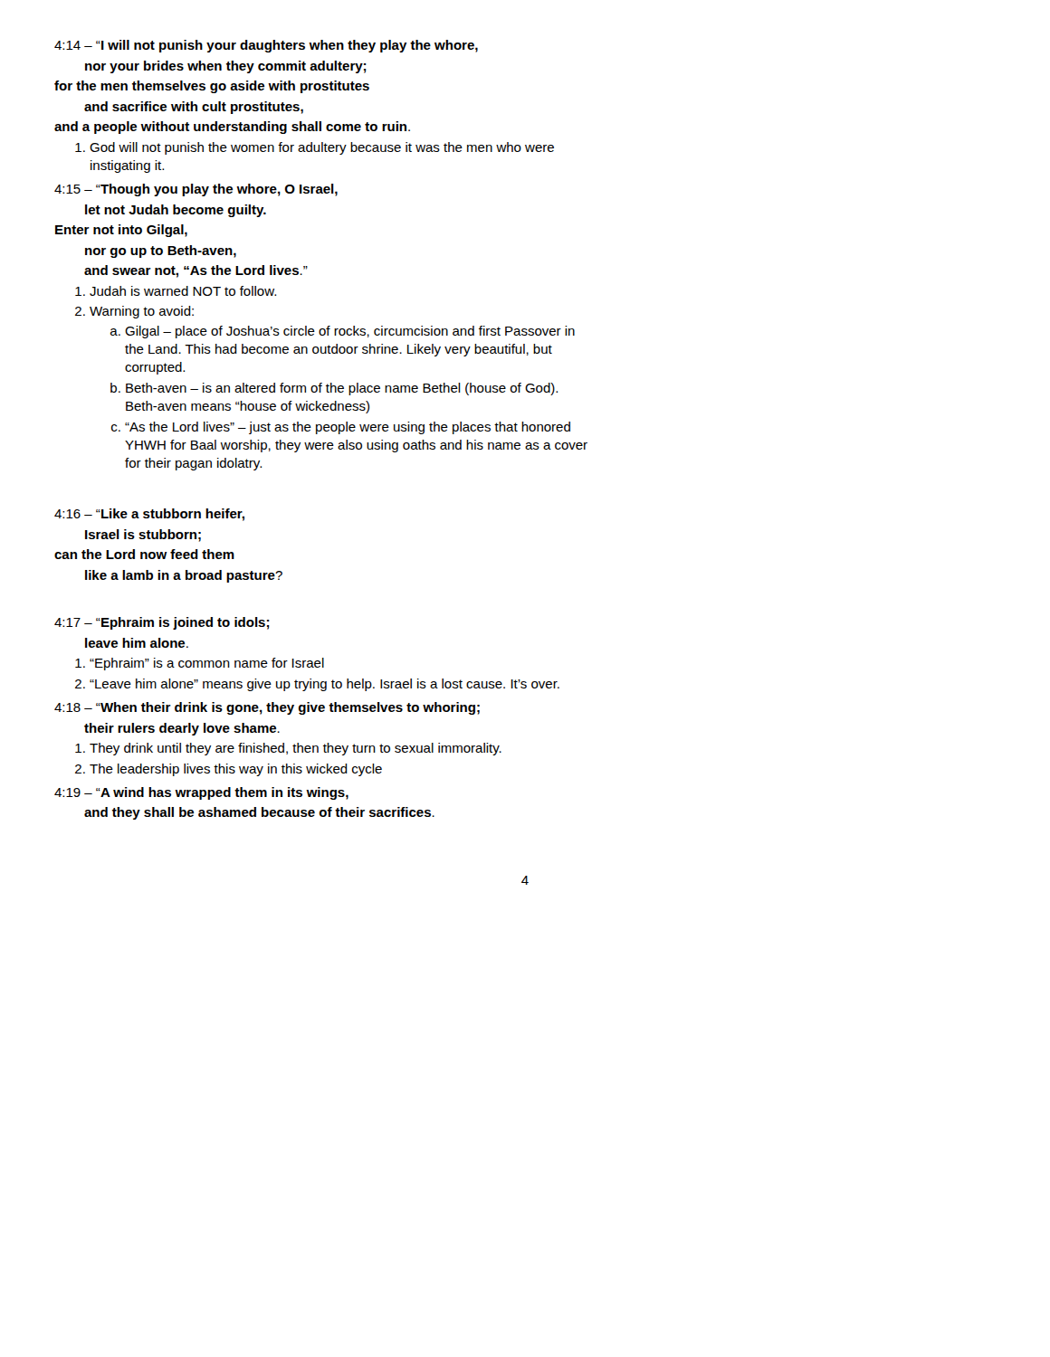4:14 – “I will not punish your daughters when they play the whore,
nor your brides when they commit adultery;
for the men themselves go aside with prostitutes
and sacrifice with cult prostitutes,
and a people without understanding shall come to ruin.
God will not punish the women for adultery because it was the men who were instigating it.
4:15 – “Though you play the whore, O Israel,
let not Judah become guilty.
Enter not into Gilgal,
nor go up to Beth-aven,
and swear not, “As the Lord lives.”
Judah is warned NOT to follow.
Warning to avoid:
Gilgal – place of Joshua’s circle of rocks, circumcision and first Passover in the Land. This had become an outdoor shrine. Likely very beautiful, but corrupted.
Beth-aven – is an altered form of the place name Bethel (house of God). Beth-aven means “house of wickedness)
“As the Lord lives” – just as the people were using the places that honored YHWH for Baal worship, they were also using oaths and his name as a cover for their pagan idolatry.
4:16 – “Like a stubborn heifer,
Israel is stubborn;
can the Lord now feed them
like a lamb in a broad pasture?
4:17 – “Ephraim is joined to idols;
leave him alone.
“Ephraim” is a common name for Israel
“Leave him alone” means give up trying to help. Israel is a lost cause. It’s over.
4:18 – “When their drink is gone, they give themselves to whoring;
their rulers dearly love shame.
They drink until they are finished, then they turn to sexual immorality.
The leadership lives this way in this wicked cycle
4:19 – “A wind has wrapped them in its wings,
and they shall be ashamed because of their sacrifices.
4